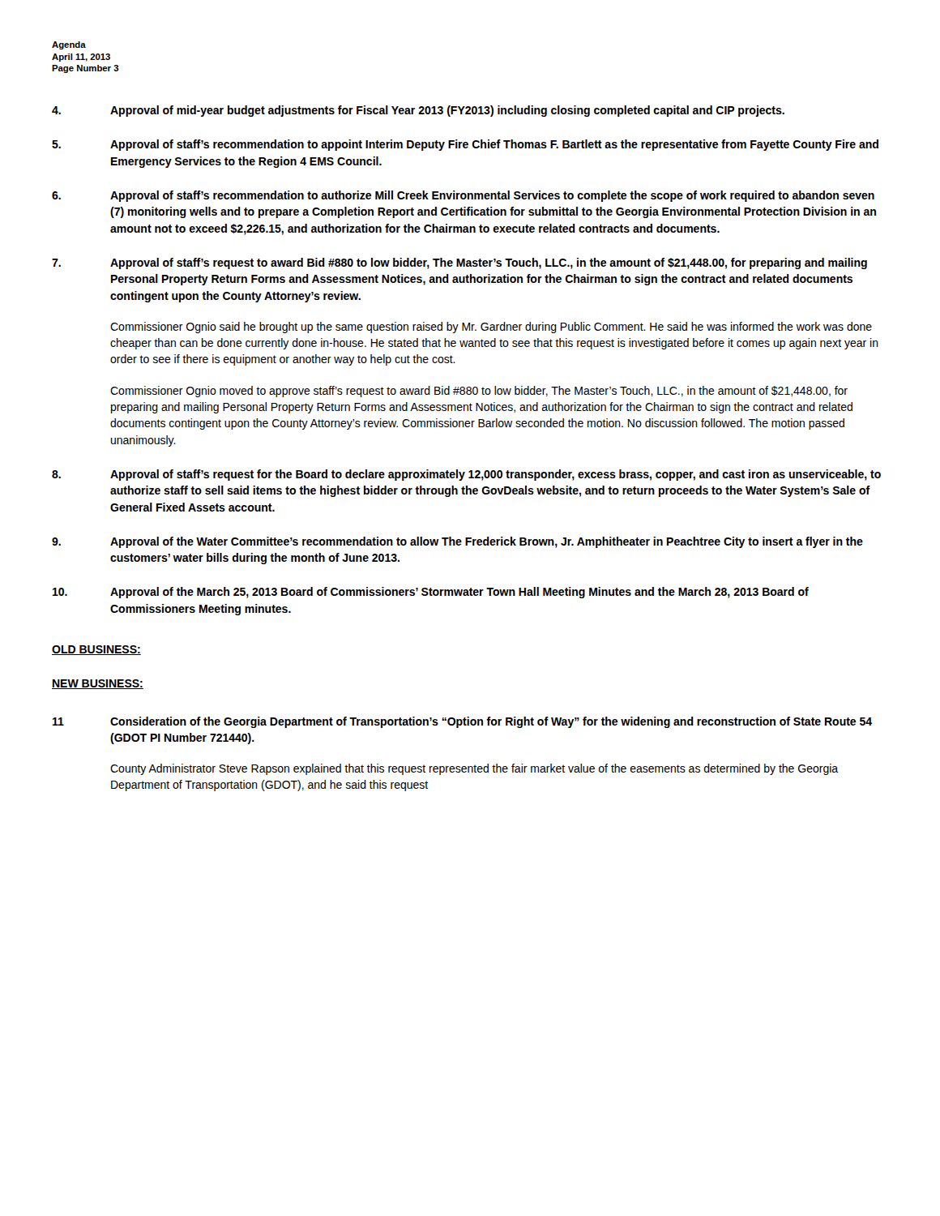Agenda
April 11, 2013
Page Number 3
4.
Approval of mid-year budget adjustments for Fiscal Year 2013 (FY2013) including closing completed capital and CIP projects.
5.
Approval of staff’s recommendation to appoint Interim Deputy Fire Chief Thomas F. Bartlett as the representative from Fayette County Fire and Emergency Services to the Region 4 EMS Council.
6.
Approval of staff’s recommendation to authorize Mill Creek Environmental Services to complete the scope of work required to abandon seven (7) monitoring wells and to prepare a Completion Report and Certification for submittal to the Georgia Environmental Protection Division in an amount not to exceed $2,226.15, and authorization for the Chairman to execute related contracts and documents.
7.
Approval of staff’s request to award Bid #880 to low bidder, The Master’s Touch, LLC., in the amount of $21,448.00, for preparing and mailing Personal Property Return Forms and Assessment Notices, and authorization for the Chairman to sign the contract and related documents contingent upon the County Attorney’s review.
Commissioner Ognio said he brought up the same question raised by Mr. Gardner during Public Comment. He said he was informed the work was done cheaper than can be done currently done in-house. He stated that he wanted to see that this request is investigated before it comes up again next year in order to see if there is equipment or another way to help cut the cost.
Commissioner Ognio moved to approve staff’s request to award Bid #880 to low bidder, The Master’s Touch, LLC., in the amount of $21,448.00, for preparing and mailing Personal Property Return Forms and Assessment Notices, and authorization for the Chairman to sign the contract and related documents contingent upon the County Attorney’s review. Commissioner Barlow seconded the motion. No discussion followed. The motion passed unanimously.
8.
Approval of staff’s request for the Board to declare approximately 12,000 transponder, excess brass, copper, and cast iron as unserviceable, to authorize staff to sell said items to the highest bidder or through the GovDeals website, and to return proceeds to the Water System’s Sale of General Fixed Assets account.
9.
Approval of the Water Committee’s recommendation to allow The Frederick Brown, Jr. Amphitheater in Peachtree City to insert a flyer in the customers’ water bills during the month of June 2013.
10.
Approval of the March 25, 2013 Board of Commissioners’ Stormwater Town Hall Meeting Minutes and the March 28, 2013 Board of Commissioners Meeting minutes.
OLD BUSINESS:
NEW BUSINESS:
11
Consideration of the Georgia Department of Transportation’s “Option for Right of Way” for the widening and reconstruction of State Route 54 (GDOT PI Number 721440).
County Administrator Steve Rapson explained that this request represented the fair market value of the easements as determined by the Georgia Department of Transportation (GDOT), and he said this request